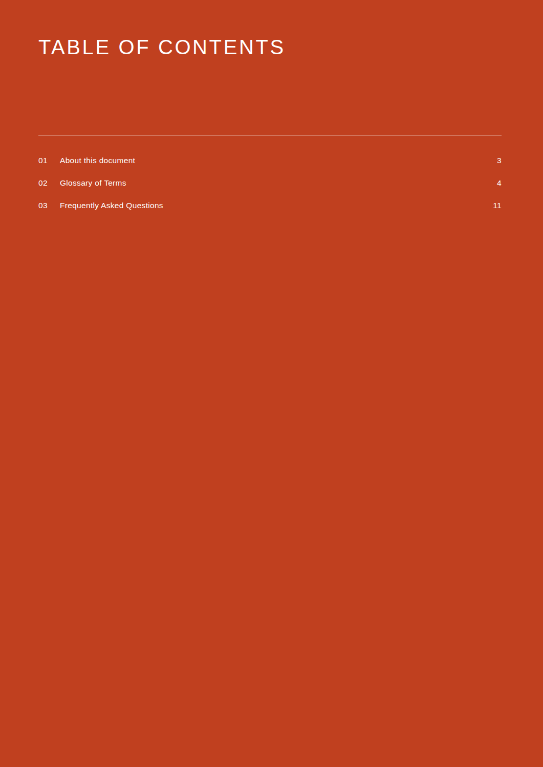Table of Contents
01 About this document 3
02 Glossary of Terms 4
03 Frequently Asked Questions 11